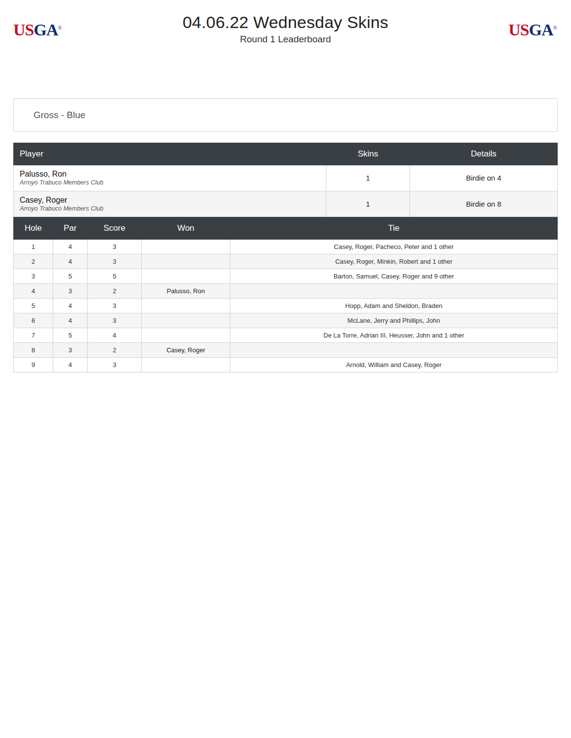USGA®
USGA®
04.06.22 Wednesday Skins
Round 1 Leaderboard
Gross - Blue
| Player | Skins | Details |
| --- | --- | --- |
| Palusso, Ron Arroyo Trabuco Members Club | 1 | Birdie on 4 |
| Casey, Roger Arroyo Trabuco Members Club | 1 | Birdie on 8 |
| Hole | Par | Score | Won | Tie |
| --- | --- | --- | --- | --- |
| 1 | 4 | 3 | | Casey, Roger, Pacheco, Peter and 1 other |
| 2 | 4 | 3 | | Casey, Roger, Minkin, Robert and 1 other |
| 3 | 5 | 5 | | Barton, Samuel, Casey, Roger and 9 other |
| 4 | 3 | 2 | Palusso, Ron | |
| 5 | 4 | 3 | | Hopp, Adam and Sheldon, Braden |
| 6 | 4 | 3 | | McLane, Jerry and Phillips, John |
| 7 | 5 | 4 | | De La Torre, Adrian III, Heusser, John and 1 other |
| 8 | 3 | 2 | Casey, Roger | |
| 9 | 4 | 3 | | Arnold, William and Casey, Roger |